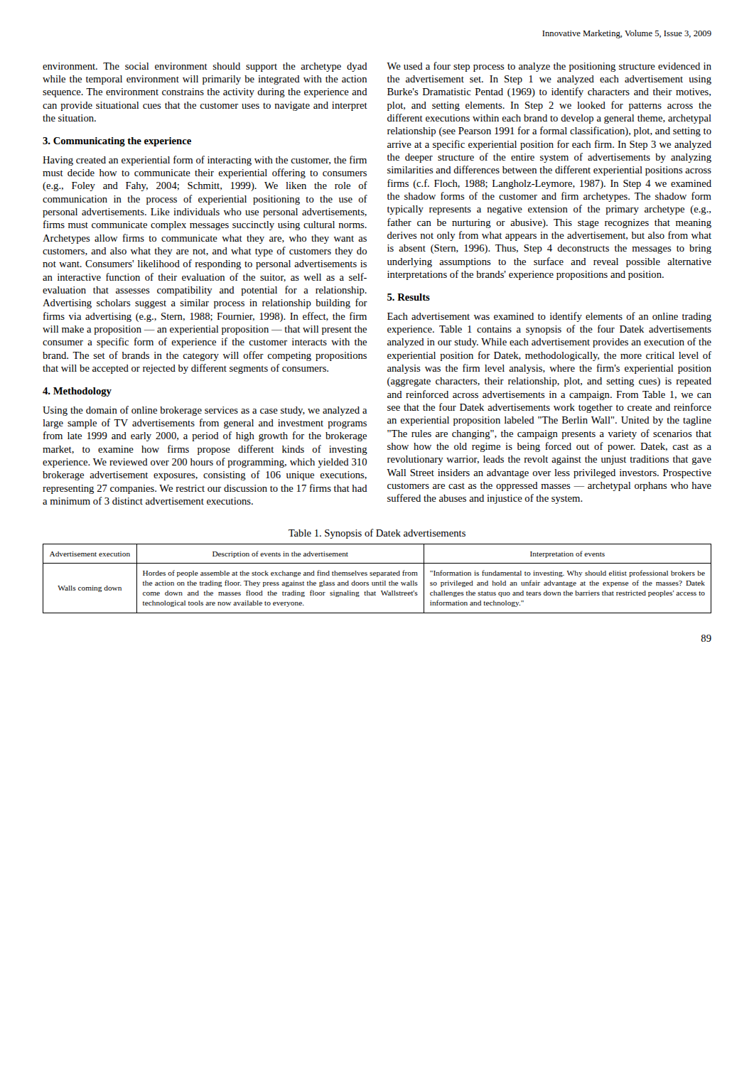Innovative Marketing, Volume 5, Issue 3, 2009
environment. The social environment should support the archetype dyad while the temporal environment will primarily be integrated with the action sequence. The environment constrains the activity during the experience and can provide situational cues that the customer uses to navigate and interpret the situation.
3. Communicating the experience
Having created an experiential form of interacting with the customer, the firm must decide how to communicate their experiential offering to consumers (e.g., Foley and Fahy, 2004; Schmitt, 1999). We liken the role of communication in the process of experiential positioning to the use of personal advertisements. Like individuals who use personal advertisements, firms must communicate complex messages succinctly using cultural norms. Archetypes allow firms to communicate what they are, who they want as customers, and also what they are not, and what type of customers they do not want. Consumers' likelihood of responding to personal advertisements is an interactive function of their evaluation of the suitor, as well as a self-evaluation that assesses compatibility and potential for a relationship. Advertising scholars suggest a similar process in relationship building for firms via advertising (e.g., Stern, 1988; Fournier, 1998). In effect, the firm will make a proposition — an experiential proposition — that will present the consumer a specific form of experience if the customer interacts with the brand. The set of brands in the category will offer competing propositions that will be accepted or rejected by different segments of consumers.
4. Methodology
Using the domain of online brokerage services as a case study, we analyzed a large sample of TV advertisements from general and investment programs from late 1999 and early 2000, a period of high growth for the brokerage market, to examine how firms propose different kinds of investing experience. We reviewed over 200 hours of programming, which yielded 310 brokerage advertisement exposures, consisting of 106 unique executions, representing 27 companies. We restrict our discussion to the 17 firms that had a minimum of 3 distinct advertisement executions.
We used a four step process to analyze the positioning structure evidenced in the advertisement set. In Step 1 we analyzed each advertisement using Burke's Dramatistic Pentad (1969) to identify characters and their motives, plot, and setting elements. In Step 2 we looked for patterns across the different executions within each brand to develop a general theme, archetypal relationship (see Pearson 1991 for a formal classification), plot, and setting to arrive at a specific experiential position for each firm. In Step 3 we analyzed the deeper structure of the entire system of advertisements by analyzing similarities and differences between the different experiential positions across firms (c.f. Floch, 1988; Langholz-Leymore, 1987). In Step 4 we examined the shadow forms of the customer and firm archetypes. The shadow form typically represents a negative extension of the primary archetype (e.g., father can be nurturing or abusive). This stage recognizes that meaning derives not only from what appears in the advertisement, but also from what is absent (Stern, 1996). Thus, Step 4 deconstructs the messages to bring underlying assumptions to the surface and reveal possible alternative interpretations of the brands' experience propositions and position.
5. Results
Each advertisement was examined to identify elements of an online trading experience. Table 1 contains a synopsis of the four Datek advertisements analyzed in our study. While each advertisement provides an execution of the experiential position for Datek, methodologically, the more critical level of analysis was the firm level analysis, where the firm's experiential position (aggregate characters, their relationship, plot, and setting cues) is repeated and reinforced across advertisements in a campaign. From Table 1, we can see that the four Datek advertisements work together to create and reinforce an experiential proposition labeled "The Berlin Wall". United by the tagline "The rules are changing", the campaign presents a variety of scenarios that show how the old regime is being forced out of power. Datek, cast as a revolutionary warrior, leads the revolt against the unjust traditions that gave Wall Street insiders an advantage over less privileged investors. Prospective customers are cast as the oppressed masses — archetypal orphans who have suffered the abuses and injustice of the system.
Table 1. Synopsis of Datek advertisements
| Advertisement execution | Description of events in the advertisement | Interpretation of events |
| --- | --- | --- |
| Walls coming down | Hordes of people assemble at the stock exchange and find themselves separated from the action on the trading floor. They press against the glass and doors until the walls come down and the masses flood the trading floor signaling that Wallstreet's technological tools are now available to everyone. | "Information is fundamental to investing. Why should elitist professional brokers be so privileged and hold an unfair advantage at the expense of the masses? Datek challenges the status quo and tears down the barriers that restricted peoples' access to information and technology." |
89